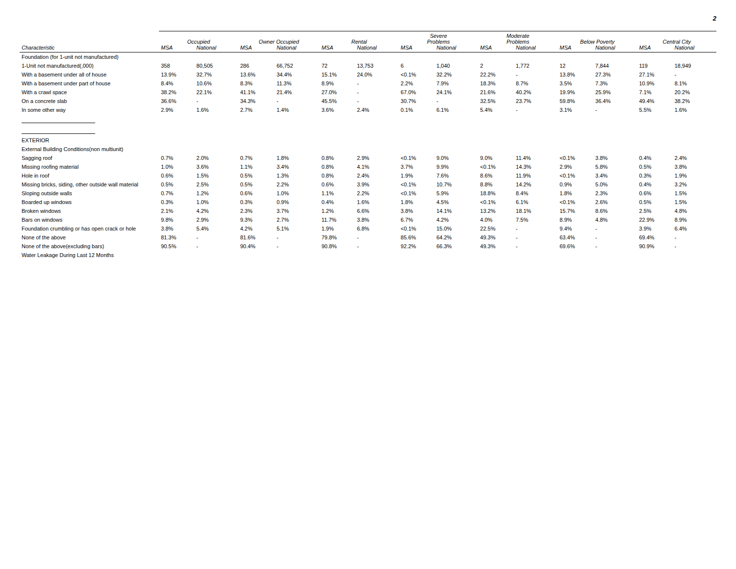2
| | Occupied | Owner Occupied | Rental | Severe Problems | Moderate Problems | Below Poverty | Central City |
| --- | --- | --- | --- | --- | --- | --- | --- |
| Characteristic | MSA | National | MSA | National | MSA | National | MSA | National | MSA | National | MSA | National | MSA | National |
| Foundation (for 1-unit not manufactured) | |
| 1-Unit not manufactured(,000) | 358 | 80,505 | 286 | 66,752 | 72 | 13,753 | 6 | 1,040 | 2 | 1,772 | 12 | 7,844 | 119 | 18,949 |
| With a basement under all of house | 13.9% | 32.7% | 13.6% | 34.4% | 15.1% | 24.0% | <0.1% | 32.2% | 22.2% | - | 13.8% | 27.3% | 27.1% | - |
| With a basement under part of house | 8.4% | 10.6% | 8.3% | 11.3% | 8.9% | - | 2.2% | 7.9% | 18.3% | 8.7% | 3.5% | 7.3% | 10.9% | 8.1% |
| With a crawl space | 38.2% | 22.1% | 41.1% | 21.4% | 27.0% | - | 67.0% | 24.1% | 21.6% | 40.2% | 19.9% | 25.9% | 7.1% | 20.2% |
| On a concrete slab | 36.6% | - | 34.3% | - | 45.5% | - | 30.7% | - | 32.5% | 23.7% | 59.8% | 36.4% | 49.4% | 38.2% |
| In some other way | 2.9% | 1.6% | 2.7% | 1.4% | 3.6% | 2.4% | 0.1% | 6.1% | 5.4% | - | 3.1% | - | 5.5% | 1.6% |
| EXTERIOR | |
| External Building Conditions(non multiunit) | |
| Sagging roof | 0.7% | 2.0% | 0.7% | 1.8% | 0.8% | 2.9% | <0.1% | 9.0% | 9.0% | 11.4% | <0.1% | 3.8% | 0.4% | 2.4% |
| Missing roofing material | 1.0% | 3.6% | 1.1% | 3.4% | 0.8% | 4.1% | 3.7% | 9.9% | <0.1% | 14.3% | 2.9% | 5.8% | 0.5% | 3.8% |
| Hole in roof | 0.6% | 1.5% | 0.5% | 1.3% | 0.8% | 2.4% | 1.9% | 7.6% | 8.6% | 11.9% | <0.1% | 3.4% | 0.3% | 1.9% |
| Missing bricks, siding, other outside wall material | 0.5% | 2.5% | 0.5% | 2.2% | 0.6% | 3.9% | <0.1% | 10.7% | 8.8% | 14.2% | 0.9% | 5.0% | 0.4% | 3.2% |
| Sloping outside walls | 0.7% | 1.2% | 0.6% | 1.0% | 1.1% | 2.2% | <0.1% | 5.9% | 18.8% | 8.4% | 1.8% | 2.3% | 0.6% | 1.5% |
| Boarded up windows | 0.3% | 1.0% | 0.3% | 0.9% | 0.4% | 1.6% | 1.8% | 4.5% | <0.1% | 6.1% | <0.1% | 2.6% | 0.5% | 1.5% |
| Broken windows | 2.1% | 4.2% | 2.3% | 3.7% | 1.2% | 6.6% | 3.8% | 14.1% | 13.2% | 18.1% | 15.7% | 8.6% | 2.5% | 4.8% |
| Bars on windows | 9.8% | 2.9% | 9.3% | 2.7% | 11.7% | 3.8% | 6.7% | 4.2% | 4.0% | 7.5% | 8.9% | 4.8% | 22.9% | 8.9% |
| Foundation crumbling or has open crack or hole | 3.8% | 5.4% | 4.2% | 5.1% | 1.9% | 6.8% | <0.1% | 15.0% | 22.5% | - | 9.4% | - | 3.9% | 6.4% |
| None of the above | 81.3% | - | 81.6% | - | 79.8% | - | 85.6% | 64.2% | 49.3% | - | 63.4% | - | 69.4% | - |
| None of the above(excluding bars) | 90.5% | - | 90.4% | - | 90.8% | - | 92.2% | 66.3% | 49.3% | - | 69.6% | - | 90.9% | - |
| Water Leakage During Last 12 Months | |